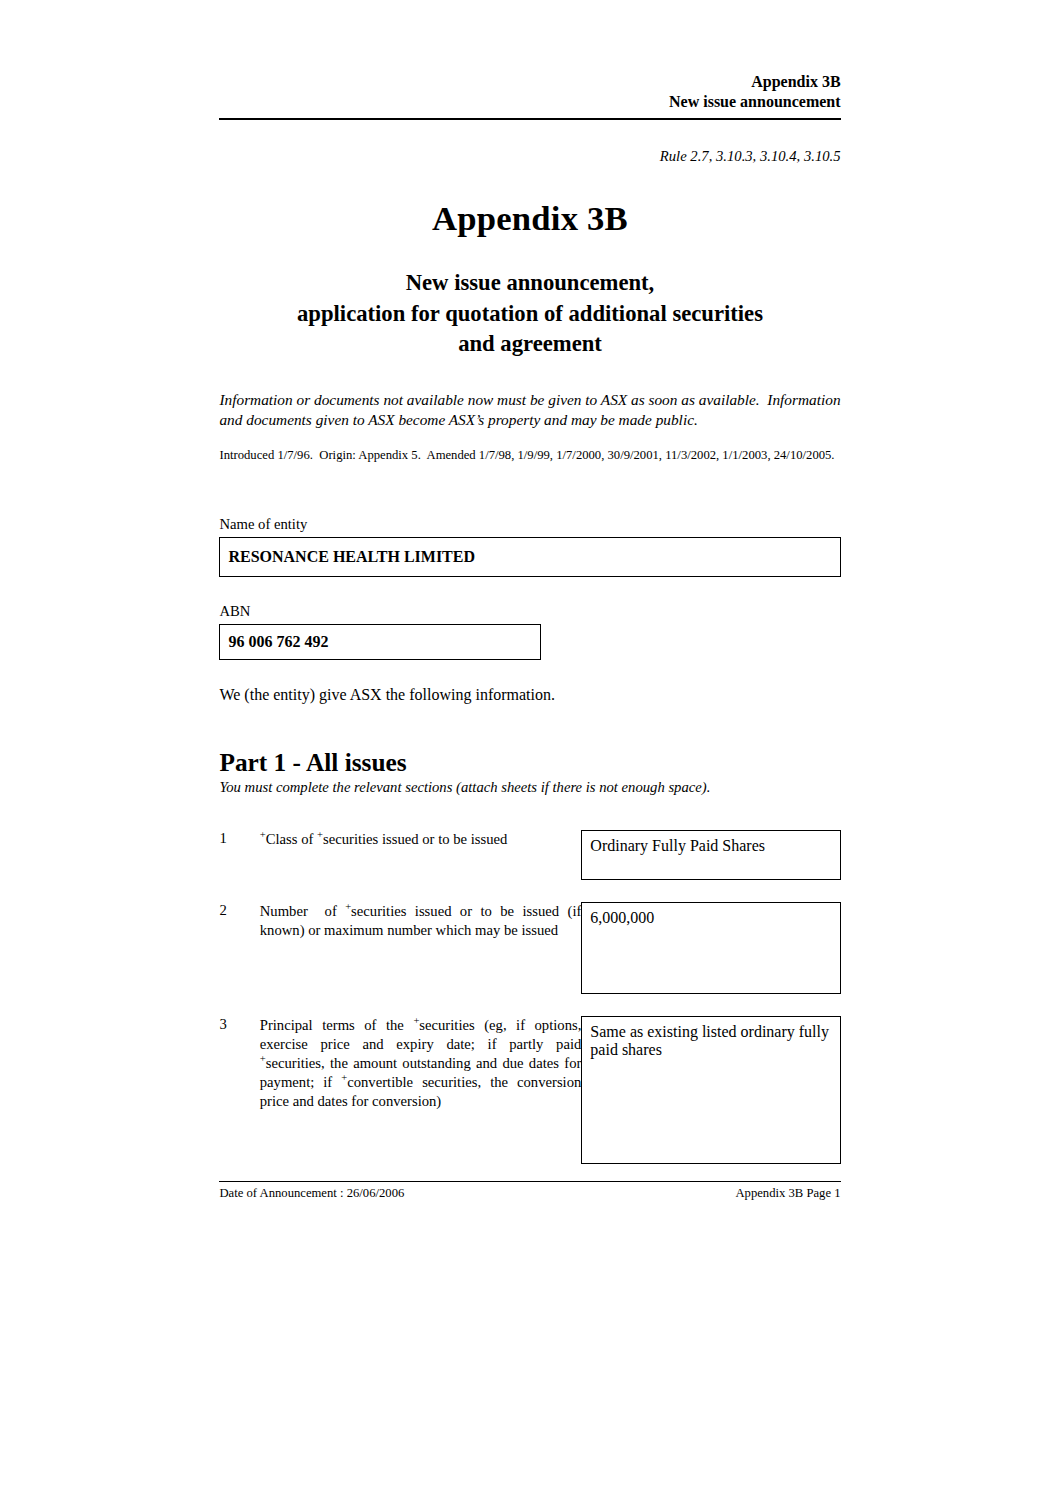Appendix 3B
New issue announcement
Rule 2.7, 3.10.3, 3.10.4, 3.10.5
Appendix 3B
New issue announcement,
application for quotation of additional securities
and agreement
Information or documents not available now must be given to ASX as soon as available. Information and documents given to ASX become ASX’s property and may be made public.
Introduced 1/7/96. Origin: Appendix 5. Amended 1/7/98, 1/9/99, 1/7/2000, 30/9/2001, 11/3/2002, 1/1/2003, 24/10/2005.
Name of entity
RESONANCE HEALTH LIMITED
ABN
96 006 762 492
We (the entity) give ASX the following information.
Part 1 - All issues
You must complete the relevant sections (attach sheets if there is not enough space).
| 1 | + Class of + securities issued or to be issued | Ordinary Fully Paid Shares |
| 2 | Number of + securities issued or to be issued (if known) or maximum number which may be issued | 6,000,000 |
| 3 | Principal terms of the + securities (eg, if options, exercise price and expiry date; if partly paid + securities, the amount outstanding and due dates for payment; if + convertible securities, the conversion price and dates for conversion) | Same as existing listed ordinary fully paid shares |
Date of Announcement : 26/06/2006 Appendix 3B Page 1